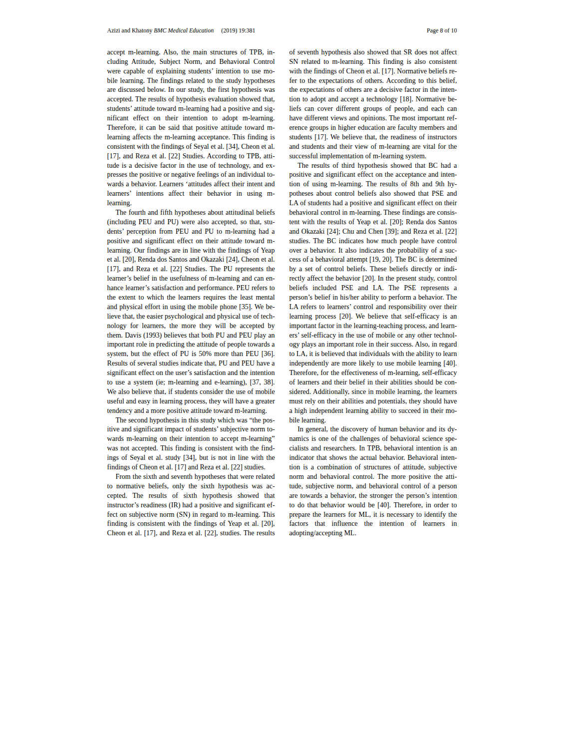Azizi and Khatony BMC Medical Education (2019) 19:381
Page 8 of 10
accept m-learning. Also, the main structures of TPB, including Attitude, Subject Norm, and Behavioral Control were capable of explaining students’ intention to use mobile learning. The findings related to the study hypotheses are discussed below. In our study, the first hypothesis was accepted. The results of hypothesis evaluation showed that, students’ attitude toward m-learning had a positive and significant effect on their intention to adopt m-learning. Therefore, it can be said that positive attitude toward m-learning affects the m-learning acceptance. This finding is consistent with the findings of Seyal et al. [34], Cheon et al. [17], and Reza et al. [22] Studies. According to TPB, attitude is a decisive factor in the use of technology, and expresses the positive or negative feelings of an individual towards a behavior. Learners ‘attitudes affect their intent and learners’ intentions affect their behavior in using m-learning.
The fourth and fifth hypotheses about attitudinal beliefs (including PEU and PU) were also accepted, so that, students’ perception from PEU and PU to m-learning had a positive and significant effect on their attitude toward m-learning. Our findings are in line with the findings of Yeap et al. [20], Renda dos Santos and Okazaki [24], Cheon et al. [17], and Reza et al. [22] Studies. The PU represents the learner’s belief in the usefulness of m-learning and can enhance learner’s satisfaction and performance. PEU refers to the extent to which the learners requires the least mental and physical effort in using the mobile phone [35]. We believe that, the easier psychological and physical use of technology for learners, the more they will be accepted by them. Davis (1993) believes that both PU and PEU play an important role in predicting the attitude of people towards a system, but the effect of PU is 50% more than PEU [36]. Results of several studies indicate that, PU and PEU have a significant effect on the user’s satisfaction and the intention to use a system (ie; m-learning and e-learning), [37, 38]. We also believe that, if students consider the use of mobile useful and easy in learning process, they will have a greater tendency and a more positive attitude toward m-learning.
The second hypothesis in this study which was “the positive and significant impact of students’ subjective norm towards m-learning on their intention to accept m-learning” was not accepted. This finding is consistent with the findings of Seyal et al. study [34], but is not in line with the findings of Cheon et al. [17] and Reza et al. [22] studies.
From the sixth and seventh hypotheses that were related to normative beliefs, only the sixth hypothesis was accepted. The results of sixth hypothesis showed that instructor’s readiness (IR) had a positive and significant effect on subjective norm (SN) in regard to m-learning. This finding is consistent with the findings of Yeap et al. [20], Cheon et al. [17], and Reza et al. [22], studies. The results of seventh hypothesis also showed that SR does not affect SN related to m-learning. This finding is also consistent with the findings of Cheon et al. [17]. Normative beliefs refer to the expectations of others. According to this belief, the expectations of others are a decisive factor in the intention to adopt and accept a technology [18]. Normative beliefs can cover different groups of people, and each can have different views and opinions. The most important reference groups in higher education are faculty members and students [17]. We believe that, the readiness of instructors and students and their view of m-learning are vital for the successful implementation of m-learning system.
The results of third hypothesis showed that BC had a positive and significant effect on the acceptance and intention of using m-learning. The results of 8th and 9th hypotheses about control beliefs also showed that PSE and LA of students had a positive and significant effect on their behavioral control in m-learning. These findings are consistent with the results of Yeap et al. [20]; Renda dos Santos and Okazaki [24]; Chu and Chen [39]; and Reza et al. [22] studies. The BC indicates how much people have control over a behavior. It also indicates the probability of a success of a behavioral attempt [19, 20]. The BC is determined by a set of control beliefs. These beliefs directly or indirectly affect the behavior [20]. In the present study, control beliefs included PSE and LA. The PSE represents a person’s belief in his/her ability to perform a behavior. The LA refers to learners’ control and responsibility over their learning process [20]. We believe that self-efficacy is an important factor in the learning-teaching process, and learners’ self-efficacy in the use of mobile or any other technology plays an important role in their success. Also, in regard to LA, it is believed that individuals with the ability to learn independently are more likely to use mobile learning [40]. Therefore, for the effectiveness of m-learning, self-efficacy of learners and their belief in their abilities should be considered. Additionally, since in mobile learning, the learners must rely on their abilities and potentials, they should have a high independent learning ability to succeed in their mobile learning.
In general, the discovery of human behavior and its dynamics is one of the challenges of behavioral science specialists and researchers. In TPB, behavioral intention is an indicator that shows the actual behavior. Behavioral intention is a combination of structures of attitude, subjective norm and behavioral control. The more positive the attitude, subjective norm, and behavioral control of a person are towards a behavior, the stronger the person’s intention to do that behavior would be [40]. Therefore, in order to prepare the learners for ML, it is necessary to identify the factors that influence the intention of learners in adopting/accepting ML.